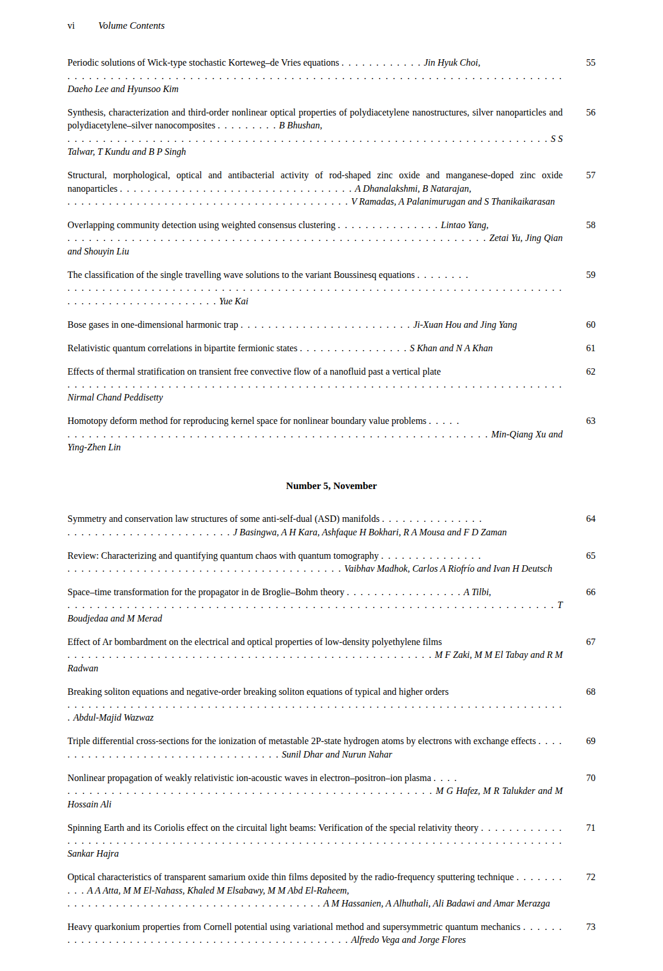vi Volume Contents
| Periodic solutions of Wick-type stochastic Korteweg–de Vries equations . . . . . . . . . . . . Jin Hyuk Choi, . . . . . . . . . . . . . . . . . . . . . . . . . . . . . . . . . . . . . . . . . . . . . . . . . . . . . . . . . . . . . . . . . . . . . Daeho Lee and Hyunsoo Kim | 55 |
| Synthesis, characterization and third-order nonlinear optical properties of polydiacetylene nanostructures, silver nanoparticles and polydiacetylene–silver nanocomposites . . . . . . . . . B Bhushan, . . . . . . . . . . . . . . . . . . . . . . . . . . . . . . . . . . . . . . . . . . . . . . . . . . . . . . . . . . . . . . . . . . . . S S Talwar, T Kundu and B P Singh | 56 |
| Structural, morphological, optical and antibacterial activity of rod-shaped zinc oxide and manganese-doped zinc oxide nanoparticles . . . . . . . . . . . . . . . . . . . . . . . . . . . . . . . . . . A Dhanalakshmi, B Natarajan, . . . . . . . . . . . . . . . . . . . . . . . . . . . . . . . . . . . . . . . . . V Ramadas, A Palanimurugan and S Thanikaikarasan | 57 |
| Overlapping community detection using weighted consensus clustering . . . . . . . . . . . . . . . Lintao Yang, . . . . . . . . . . . . . . . . . . . . . . . . . . . . . . . . . . . . . . . . . . . . . . . . . . . . . . . . . . . Zetai Yu, Jing Qian and Shouyin Liu | 58 |
| The classification of the single travelling wave solutions to the variant Boussinesq equations . . . . . . . . . . . . . . . . . . . . . . . . . . . . . . . . . . . . . . . . . . . . . . . . . . . . . . . . . . . . . . . . . . . . . . . . . . . . . . . . . . . . . . . . . . . . . . . . . . . . . Yue Kai | 59 |
| Bose gases in one-dimensional harmonic trap . . . . . . . . . . . . . . . . . . . . . . . . . Ji-Xuan Hou and Jing Yang | 60 |
| Relativistic quantum correlations in bipartite fermionic states . . . . . . . . . . . . . . . . S Khan and N A Khan | 61 |
| Effects of thermal stratification on transient free convective flow of a nanofluid past a vertical plate . . . . . . . . . . . . . . . . . . . . . . . . . . . . . . . . . . . . . . . . . . . . . . . . . . . . . . . . . . . . . . . . . . . . . Nirmal Chand Peddisetty | 62 |
| Homotopy deform method for reproducing kernel space for nonlinear boundary value problems . . . . . . . . . . . . . . . . . . . . . . . . . . . . . . . . . . . . . . . . . . . . . . . . . . . . . . . . . . . . . . . . Min-Qiang Xu and Ying-Zhen Lin | 63 |
Number 5, November
| Symmetry and conservation law structures of some anti-self-dual (ASD) manifolds . . . . . . . . . . . . . . . . . . . . . . . . . . . . . . . . . . . . . . . J Basingwa, A H Kara, Ashfaque H Bokhari, R A Mousa and F D Zaman | 64 |
| Review: Characterizing and quantifying quantum chaos with quantum tomography . . . . . . . . . . . . . . . . . . . . . . . . . . . . . . . . . . . . . . . . . . . . . . . . . . . . . . . Vaibhav Madhok, Carlos A Riofrío and Ivan H Deutsch | 65 |
| Space–time transformation for the propagator in de Broglie–Bohm theory . . . . . . . . . . . . . . . . . A Tilbi, . . . . . . . . . . . . . . . . . . . . . . . . . . . . . . . . . . . . . . . . . . . . . . . . . . . . . . . . . . . . . . . . . . T Boudjedaa and M Merad | 66 |
| Effect of Ar bombardment on the electrical and optical properties of low-density polyethylene films . . . . . . . . . . . . . . . . . . . . . . . . . . . . . . . . . . . . . . . . . . . . . . . . . . . . . M F Zaki, M M El Tabay and R M Radwan | 67 |
| Breaking soliton equations and negative-order breaking soliton equations of typical and higher orders . . . . . . . . . . . . . . . . . . . . . . . . . . . . . . . . . . . . . . . . . . . . . . . . . . . . . . . . . . . . . . . . . . . . . . . . Abdul-Majid Wazwaz | 68 |
| Triple differential cross-sections for the ionization of metastable 2P-state hydrogen atoms by electrons with exchange effects . . . . . . . . . . . . . . . . . . . . . . . . . . . . . . . . . . . Sunil Dhar and Nurun Nahar | 69 |
| Nonlinear propagation of weakly relativistic ion-acoustic waves in electron–positron–ion plasma . . . . . . . . . . . . . . . . . . . . . . . . . . . . . . . . . . . . . . . . . . . . . . . . . . . . . . M G Hafez, M R Talukder and M Hossain Ali | 70 |
| Spinning Earth and its Coriolis effect on the circuital light beams: Verification of the special relativity theory . . . . . . . . . . . . . . . . . . . . . . . . . . . . . . . . . . . . . . . . . . . . . . . . . . . . . . . . . . . . . . . . . . . . . . . . . . . . . . . . . . . Sankar Hajra | 71 |
| Optical characteristics of transparent samarium oxide thin films deposited by the radio-frequency sputtering technique . . . . . . . . . . A A Atta, M M El-Nahass, Khaled M Elsabawy, M M Abd El-Raheem, . . . . . . . . . . . . . . . . . . . . . . . . . . . . . . . . . . . . . A M Hassanien, A Alhuthali, Ali Badawi and Amar Merazga | 72 |
| Heavy quarkonium properties from Cornell potential using variational method and supersymmetric quantum mechanics . . . . . . . . . . . . . . . . . . . . . . . . . . . . . . . . . . . . . . . . . . . . . . . Alfredo Vega and Jorge Flores | 73 |